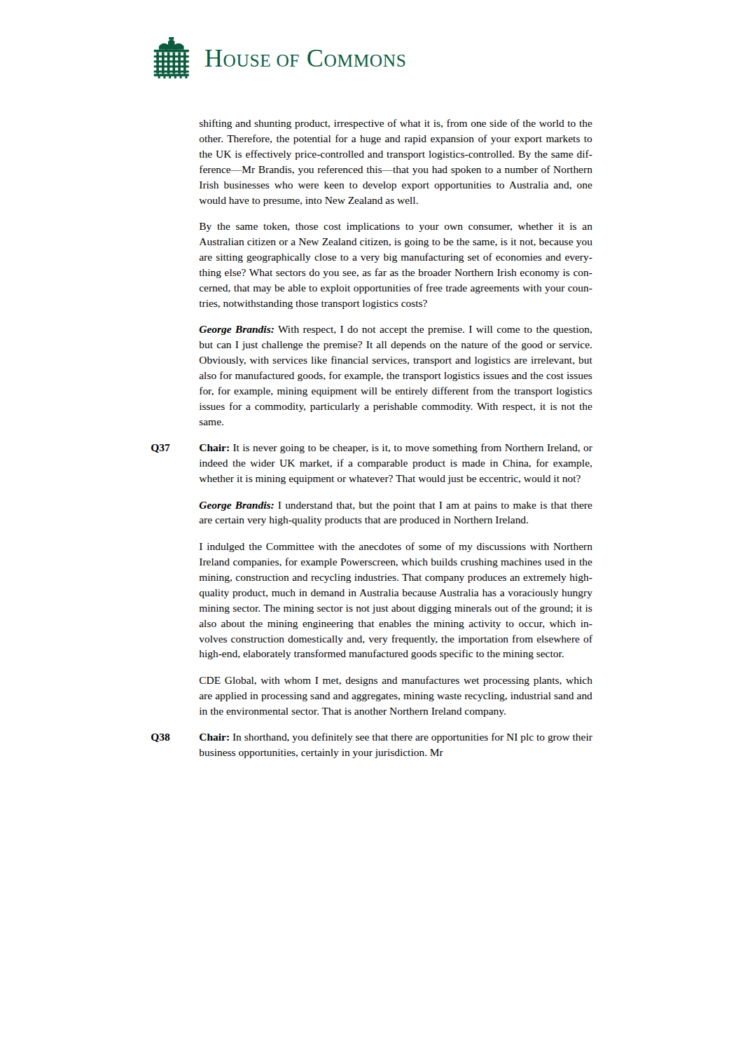HOUSE OF COMMONS
shifting and shunting product, irrespective of what it is, from one side of the world to the other. Therefore, the potential for a huge and rapid expansion of your export markets to the UK is effectively price-controlled and transport logistics-controlled. By the same difference—Mr Brandis, you referenced this—that you had spoken to a number of Northern Irish businesses who were keen to develop export opportunities to Australia and, one would have to presume, into New Zealand as well.
By the same token, those cost implications to your own consumer, whether it is an Australian citizen or a New Zealand citizen, is going to be the same, is it not, because you are sitting geographically close to a very big manufacturing set of economies and everything else? What sectors do you see, as far as the broader Northern Irish economy is concerned, that may be able to exploit opportunities of free trade agreements with your countries, notwithstanding those transport logistics costs?
George Brandis: With respect, I do not accept the premise. I will come to the question, but can I just challenge the premise? It all depends on the nature of the good or service. Obviously, with services like financial services, transport and logistics are irrelevant, but also for manufactured goods, for example, the transport logistics issues and the cost issues for, for example, mining equipment will be entirely different from the transport logistics issues for a commodity, particularly a perishable commodity. With respect, it is not the same.
Q37
Chair: It is never going to be cheaper, is it, to move something from Northern Ireland, or indeed the wider UK market, if a comparable product is made in China, for example, whether it is mining equipment or whatever? That would just be eccentric, would it not?
George Brandis: I understand that, but the point that I am at pains to make is that there are certain very high-quality products that are produced in Northern Ireland.
I indulged the Committee with the anecdotes of some of my discussions with Northern Ireland companies, for example Powerscreen, which builds crushing machines used in the mining, construction and recycling industries. That company produces an extremely high-quality product, much in demand in Australia because Australia has a voraciously hungry mining sector. The mining sector is not just about digging minerals out of the ground; it is also about the mining engineering that enables the mining activity to occur, which involves construction domestically and, very frequently, the importation from elsewhere of high-end, elaborately transformed manufactured goods specific to the mining sector.
CDE Global, with whom I met, designs and manufactures wet processing plants, which are applied in processing sand and aggregates, mining waste recycling, industrial sand and in the environmental sector. That is another Northern Ireland company.
Q38
Chair: In shorthand, you definitely see that there are opportunities for NI plc to grow their business opportunities, certainly in your jurisdiction. Mr